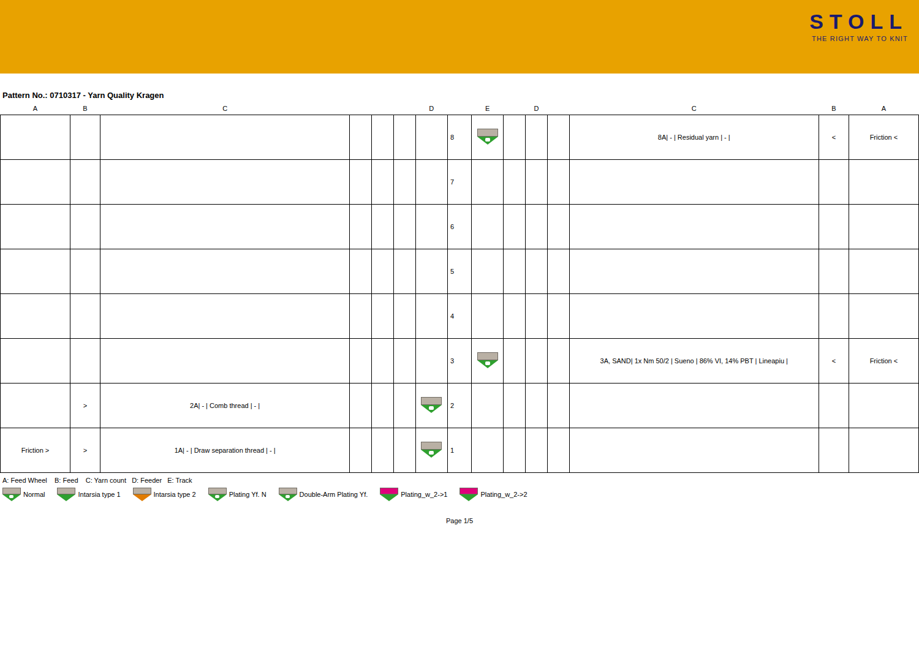STOLL
THE RIGHT WAY TO KNIT
Pattern No.: 0710317 - Yarn Quality Kragen
| A | B | C | | | | D | | E | | D | | C | B | A |
| --- | --- | --- | --- | --- | --- | --- | --- | --- | --- | --- | --- | --- | --- | --- |
| | | | | | | | 8 | | | | | 8A/ - / Residual yarn / - / | < | Friction < |
| | | | | | | | 7 | | | | | | | |
| | | | | | | | 6 | | | | | | | |
| | | | | | | | 5 | | | | | | | |
| | | | | | | | 4 | | | | | | | |
| | | | | | | | 3 | | | | | 3A, SAND/ 1x Nm 50/2 / Sueno / 86% VI, 14% PBT / Lineapiu / | < | Friction < |
| | > | 2A/ - / Comb thread / - / | | | | | 2 | | | | | | | |
| Friction > | > | 1A/ - / Draw separation thread / - / | | | | | 1 | | | | | | | |
A: Feed Wheel B: Feed C: Yarn count D: Feeder E: Track
Normal Intarsia type 1 Intarsia type 2 Plating Yf. N Double-Arm Plating Yf. Plating_w_2->1 Plating_w_2->2
Page 1/5